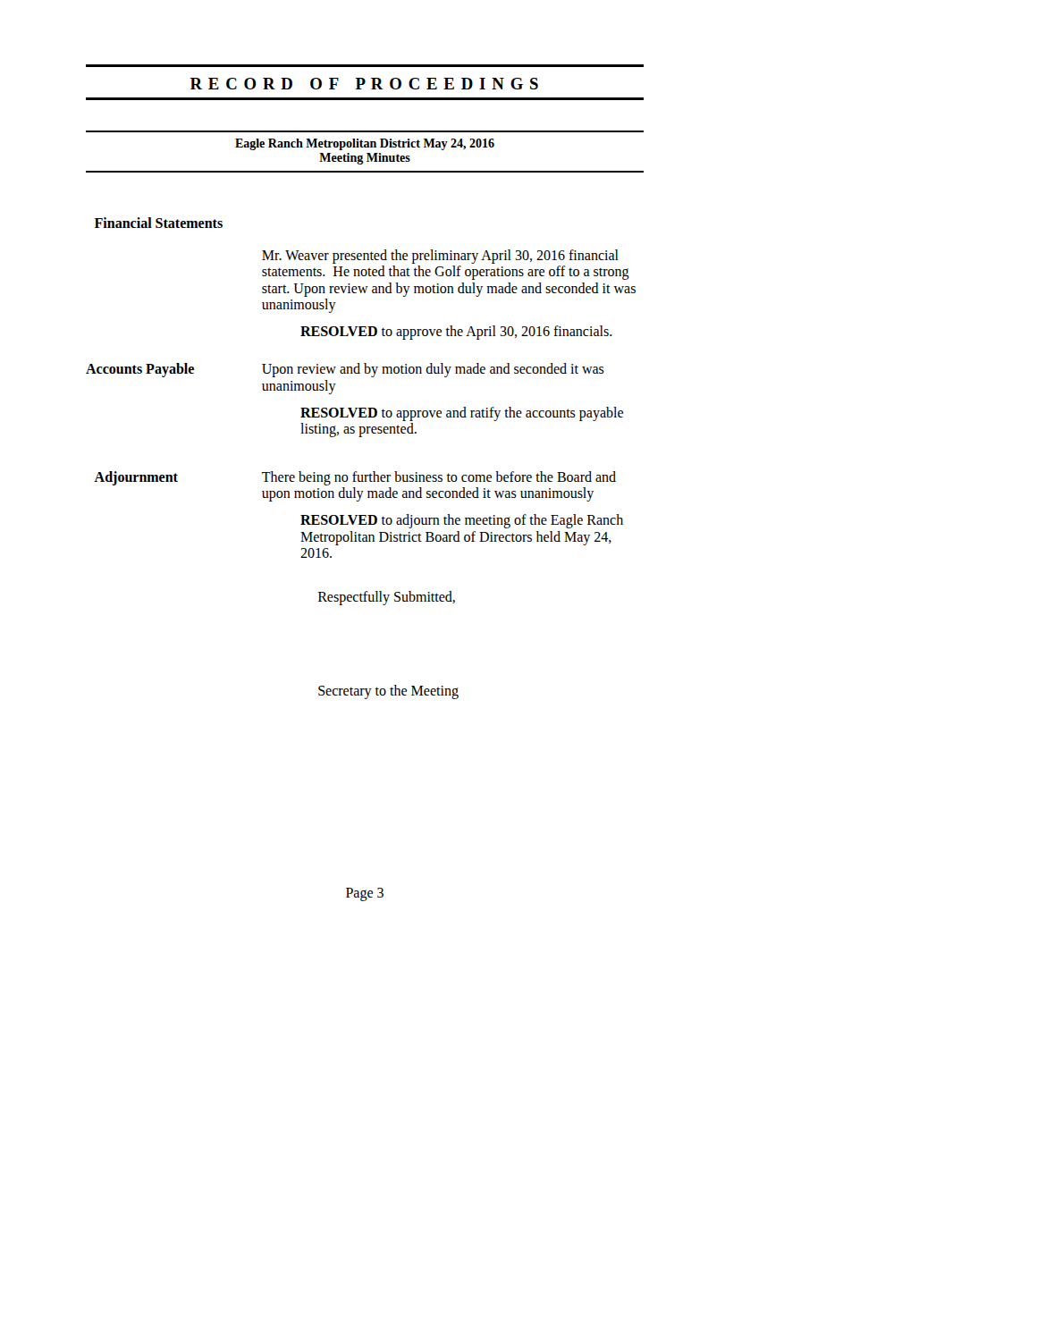R E C O R D O F P R O C E E D I N G S
Eagle Ranch Metropolitan District May 24, 2016
Meeting Minutes
Financial Statements
Mr. Weaver presented the preliminary April 30, 2016 financial statements. He noted that the Golf operations are off to a strong start. Upon review and by motion duly made and seconded it was unanimously
RESOLVED to approve the April 30, 2016 financials.
Accounts Payable
Upon review and by motion duly made and seconded it was unanimously
RESOLVED to approve and ratify the accounts payable listing, as presented.
Adjournment
There being no further business to come before the Board and upon motion duly made and seconded it was unanimously
RESOLVED to adjourn the meeting of the Eagle Ranch Metropolitan District Board of Directors held May 24, 2016.
Respectfully Submitted,
Secretary to the Meeting
Page 3